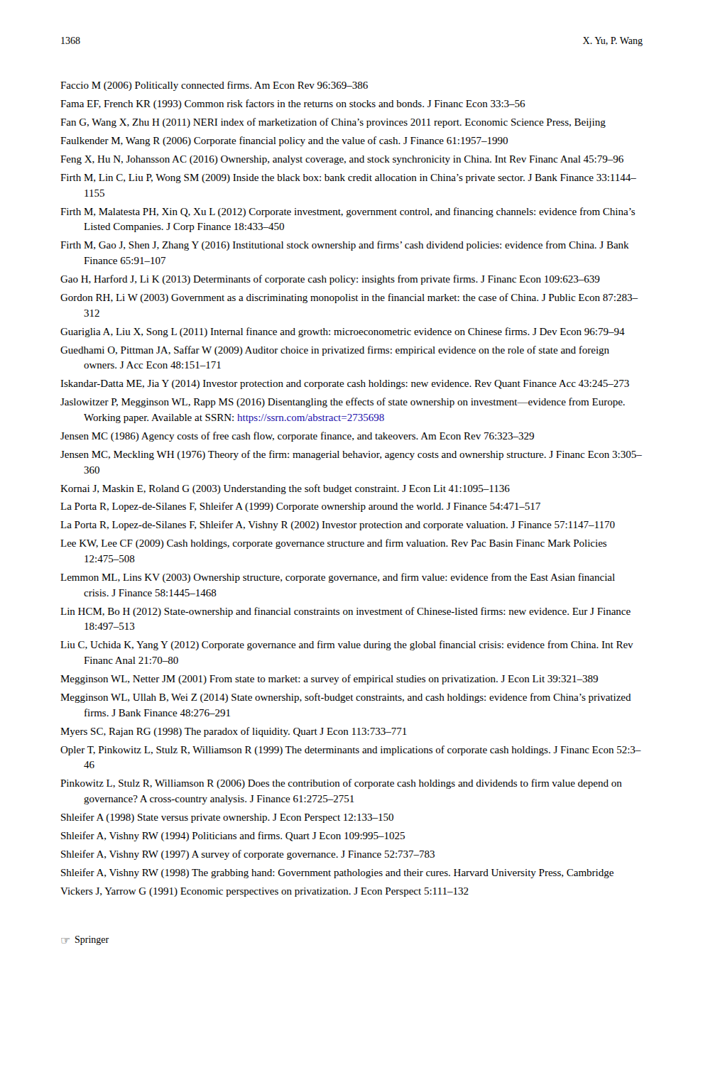1368 X. Yu, P. Wang
Faccio M (2006) Politically connected firms. Am Econ Rev 96:369–386
Fama EF, French KR (1993) Common risk factors in the returns on stocks and bonds. J Financ Econ 33:3–56
Fan G, Wang X, Zhu H (2011) NERI index of marketization of China’s provinces 2011 report. Economic Science Press, Beijing
Faulkender M, Wang R (2006) Corporate financial policy and the value of cash. J Finance 61:1957–1990
Feng X, Hu N, Johansson AC (2016) Ownership, analyst coverage, and stock synchronicity in China. Int Rev Financ Anal 45:79–96
Firth M, Lin C, Liu P, Wong SM (2009) Inside the black box: bank credit allocation in China’s private sector. J Bank Finance 33:1144–1155
Firth M, Malatesta PH, Xin Q, Xu L (2012) Corporate investment, government control, and financing channels: evidence from China’s Listed Companies. J Corp Finance 18:433–450
Firth M, Gao J, Shen J, Zhang Y (2016) Institutional stock ownership and firms’ cash dividend policies: evidence from China. J Bank Finance 65:91–107
Gao H, Harford J, Li K (2013) Determinants of corporate cash policy: insights from private firms. J Financ Econ 109:623–639
Gordon RH, Li W (2003) Government as a discriminating monopolist in the financial market: the case of China. J Public Econ 87:283–312
Guariglia A, Liu X, Song L (2011) Internal finance and growth: microeconometric evidence on Chinese firms. J Dev Econ 96:79–94
Guedhami O, Pittman JA, Saffar W (2009) Auditor choice in privatized firms: empirical evidence on the role of state and foreign owners. J Acc Econ 48:151–171
Iskandar-Datta ME, Jia Y (2014) Investor protection and corporate cash holdings: new evidence. Rev Quant Finance Acc 43:245–273
Jaslowitzer P, Megginson WL, Rapp MS (2016) Disentangling the effects of state ownership on investment—evidence from Europe. Working paper. Available at SSRN: https://ssrn.com/abstract=2735698
Jensen MC (1986) Agency costs of free cash flow, corporate finance, and takeovers. Am Econ Rev 76:323–329
Jensen MC, Meckling WH (1976) Theory of the firm: managerial behavior, agency costs and ownership structure. J Financ Econ 3:305–360
Kornai J, Maskin E, Roland G (2003) Understanding the soft budget constraint. J Econ Lit 41:1095–1136
La Porta R, Lopez-de-Silanes F, Shleifer A (1999) Corporate ownership around the world. J Finance 54:471–517
La Porta R, Lopez-de-Silanes F, Shleifer A, Vishny R (2002) Investor protection and corporate valuation. J Finance 57:1147–1170
Lee KW, Lee CF (2009) Cash holdings, corporate governance structure and firm valuation. Rev Pac Basin Financ Mark Policies 12:475–508
Lemmon ML, Lins KV (2003) Ownership structure, corporate governance, and firm value: evidence from the East Asian financial crisis. J Finance 58:1445–1468
Lin HCM, Bo H (2012) State-ownership and financial constraints on investment of Chinese-listed firms: new evidence. Eur J Finance 18:497–513
Liu C, Uchida K, Yang Y (2012) Corporate governance and firm value during the global financial crisis: evidence from China. Int Rev Financ Anal 21:70–80
Megginson WL, Netter JM (2001) From state to market: a survey of empirical studies on privatization. J Econ Lit 39:321–389
Megginson WL, Ullah B, Wei Z (2014) State ownership, soft-budget constraints, and cash holdings: evidence from China’s privatized firms. J Bank Finance 48:276–291
Myers SC, Rajan RG (1998) The paradox of liquidity. Quart J Econ 113:733–771
Opler T, Pinkowitz L, Stulz R, Williamson R (1999) The determinants and implications of corporate cash holdings. J Financ Econ 52:3–46
Pinkowitz L, Stulz R, Williamson R (2006) Does the contribution of corporate cash holdings and dividends to firm value depend on governance? A cross-country analysis. J Finance 61:2725–2751
Shleifer A (1998) State versus private ownership. J Econ Perspect 12:133–150
Shleifer A, Vishny RW (1994) Politicians and firms. Quart J Econ 109:995–1025
Shleifer A, Vishny RW (1997) A survey of corporate governance. J Finance 52:737–783
Shleifer A, Vishny RW (1998) The grabbing hand: Government pathologies and their cures. Harvard University Press, Cambridge
Vickers J, Yarrow G (1991) Economic perspectives on privatization. J Econ Perspect 5:111–132
☞ Springer